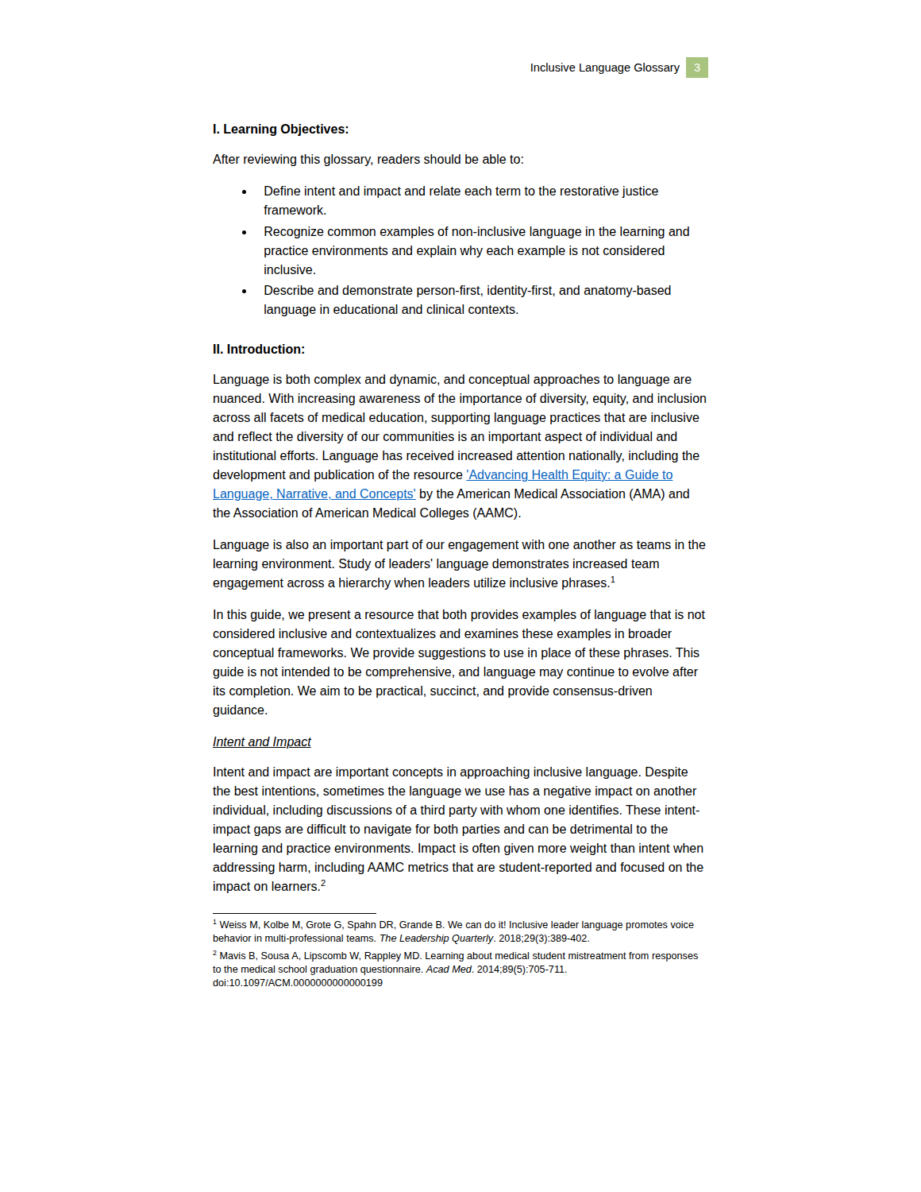Inclusive Language Glossary 3
I. Learning Objectives:
After reviewing this glossary, readers should be able to:
Define intent and impact and relate each term to the restorative justice framework.
Recognize common examples of non-inclusive language in the learning and practice environments and explain why each example is not considered inclusive.
Describe and demonstrate person-first, identity-first, and anatomy-based language in educational and clinical contexts.
II. Introduction:
Language is both complex and dynamic, and conceptual approaches to language are nuanced. With increasing awareness of the importance of diversity, equity, and inclusion across all facets of medical education, supporting language practices that are inclusive and reflect the diversity of our communities is an important aspect of individual and institutional efforts. Language has received increased attention nationally, including the development and publication of the resource 'Advancing Health Equity: a Guide to Language, Narrative, and Concepts' by the American Medical Association (AMA) and the Association of American Medical Colleges (AAMC).
Language is also an important part of our engagement with one another as teams in the learning environment. Study of leaders' language demonstrates increased team engagement across a hierarchy when leaders utilize inclusive phrases.1
In this guide, we present a resource that both provides examples of language that is not considered inclusive and contextualizes and examines these examples in broader conceptual frameworks. We provide suggestions to use in place of these phrases. This guide is not intended to be comprehensive, and language may continue to evolve after its completion. We aim to be practical, succinct, and provide consensus-driven guidance.
Intent and Impact
Intent and impact are important concepts in approaching inclusive language. Despite the best intentions, sometimes the language we use has a negative impact on another individual, including discussions of a third party with whom one identifies. These intent-impact gaps are difficult to navigate for both parties and can be detrimental to the learning and practice environments. Impact is often given more weight than intent when addressing harm, including AAMC metrics that are student-reported and focused on the impact on learners.2
1 Weiss M, Kolbe M, Grote G, Spahn DR, Grande B. We can do it! Inclusive leader language promotes voice behavior in multi-professional teams. The Leadership Quarterly. 2018;29(3):389-402.
2 Mavis B, Sousa A, Lipscomb W, Rappley MD. Learning about medical student mistreatment from responses to the medical school graduation questionnaire. Acad Med. 2014;89(5):705-711. doi:10.1097/ACM.0000000000000199